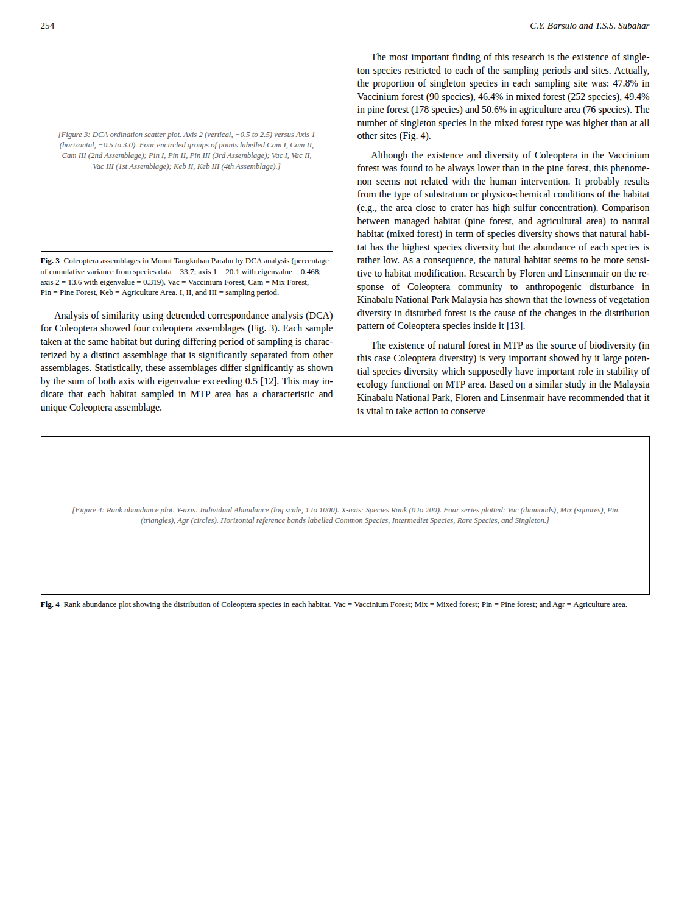254 C.Y. Barsulo and T.S.S. Subahar
[Figure 3: DCA ordination scatter plot. Axis 2 (vertical, −0.5 to 2.5) versus Axis 1 (horizontal, −0.5 to 3.0). Four encircled groups of points labelled Cam I, Cam II, Cam III (2nd Assemblage); Pin I, Pin II, Pin III (3rd Assemblage); Vac I, Vac II, Vac III (1st Assemblage); Keb II, Keb III (4th Assemblage).]
Fig. 3 Coleoptera assemblages in Mount Tangkuban Parahu by DCA analysis (percentage of cumulative variance from species data = 33.7; axis 1 = 20.1 with eigenvalue = 0.468; axis 2 = 13.6 with eigenvalue = 0.319). Vac = Vaccinium Forest, Cam = Mix Forest, Pin = Pine Forest, Keb = Agriculture Area. I, II, and III = sampling period.
Analysis of similarity using detrended correspondance analysis (DCA) for Coleoptera showed four coleoptera assemblages (Fig. 3). Each sample taken at the same habitat but during differing period of sampling is characterized by a distinct assemblage that is significantly separated from other assemblages. Statistically, these assemblages differ significantly as shown by the sum of both axis with eigenvalue exceeding 0.5 [12]. This may indicate that each habitat sampled in MTP area has a characteristic and unique Coleoptera assemblage.
The most important finding of this research is the existence of singleton species restricted to each of the sampling periods and sites. Actually, the proportion of singleton species in each sampling site was: 47.8% in Vaccinium forest (90 species), 46.4% in mixed forest (252 species), 49.4% in pine forest (178 species) and 50.6% in agriculture area (76 species). The number of singleton species in the mixed forest type was higher than at all other sites (Fig. 4).
Although the existence and diversity of Coleoptera in the Vaccinium forest was found to be always lower than in the pine forest, this phenomenon seems not related with the human intervention. It probably results from the type of substratum or physico-chemical conditions of the habitat (e.g., the area close to crater has high sulfur concentration). Comparison between managed habitat (pine forest, and agricultural area) to natural habitat (mixed forest) in term of species diversity shows that natural habitat has the highest species diversity but the abundance of each species is rather low. As a consequence, the natural habitat seems to be more sensitive to habitat modification. Research by Floren and Linsenmair on the response of Coleoptera community to anthropogenic disturbance in Kinabalu National Park Malaysia has shown that the lowness of vegetation diversity in disturbed forest is the cause of the changes in the distribution pattern of Coleoptera species inside it [13].
The existence of natural forest in MTP as the source of biodiversity (in this case Coleoptera diversity) is very important showed by it large potential species diversity which supposedly have important role in stability of ecology functional on MTP area. Based on a similar study in the Malaysia Kinabalu National Park, Floren and Linsenmair have recommended that it is vital to take action to conserve
[Figure 4: Rank abundance plot. Y-axis: Individual Abundance (log scale, 1 to 1000). X-axis: Species Rank (0 to 700). Four series plotted: Vac (diamonds), Mix (squares), Pin (triangles), Agr (circles). Horizontal reference bands labelled Common Species, Intermediet Species, Rare Species, and Singleton.]
Fig. 4 Rank abundance plot showing the distribution of Coleoptera species in each habitat. Vac = Vaccinium Forest; Mix = Mixed forest; Pin = Pine forest; and Agr = Agriculture area.